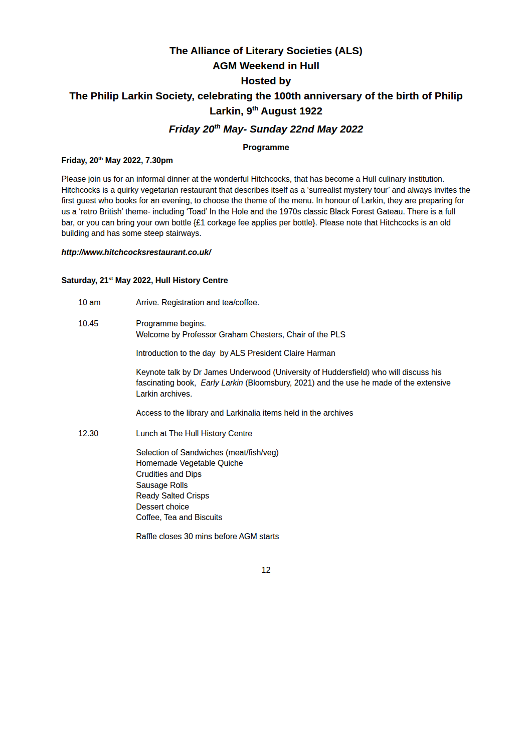The Alliance of Literary Societies (ALS)
AGM Weekend in Hull
Hosted by
The Philip Larkin Society, celebrating the 100th anniversary of the birth of Philip Larkin, 9th August 1922
Friday 20th May- Sunday 22nd May 2022
Programme
Friday, 20th May 2022, 7.30pm
Please join us for an informal dinner at the wonderful Hitchcocks, that has become a Hull culinary institution. Hitchcocks is a quirky vegetarian restaurant that describes itself as a ‘surrealist mystery tour’ and always invites the first guest who books for an evening, to choose the theme of the menu. In honour of Larkin, they are preparing for us a ‘retro British’ theme- including ‘Toad’ In the Hole and the 1970s classic Black Forest Gateau. There is a full bar, or you can bring your own bottle {£1 corkage fee applies per bottle}. Please note that Hitchcocks is an old building and has some steep stairways.
http://www.hitchcocksrestaurant.co.uk/
Saturday, 21st May 2022, Hull History Centre
| 10 am | Arrive. Registration and tea/coffee. |
| 10.45 | Programme begins. Welcome by Professor Graham Chesters, Chair of the PLS Introduction to the day by ALS President Claire Harman Keynote talk by Dr James Underwood (University of Huddersfield) who will discuss his fascinating book, Early Larkin (Bloomsbury, 2021) and the use he made of the extensive Larkin archives. Access to the library and Larkinalia items held in the archives |
| 12.30 | Lunch at The Hull History Centre Selection of Sandwiches (meat/fish/veg) Homemade Vegetable Quiche Crudities and Dips Sausage Rolls Ready Salted Crisps Dessert choice Coffee, Tea and Biscuits Raffle closes 30 mins before AGM starts |
12